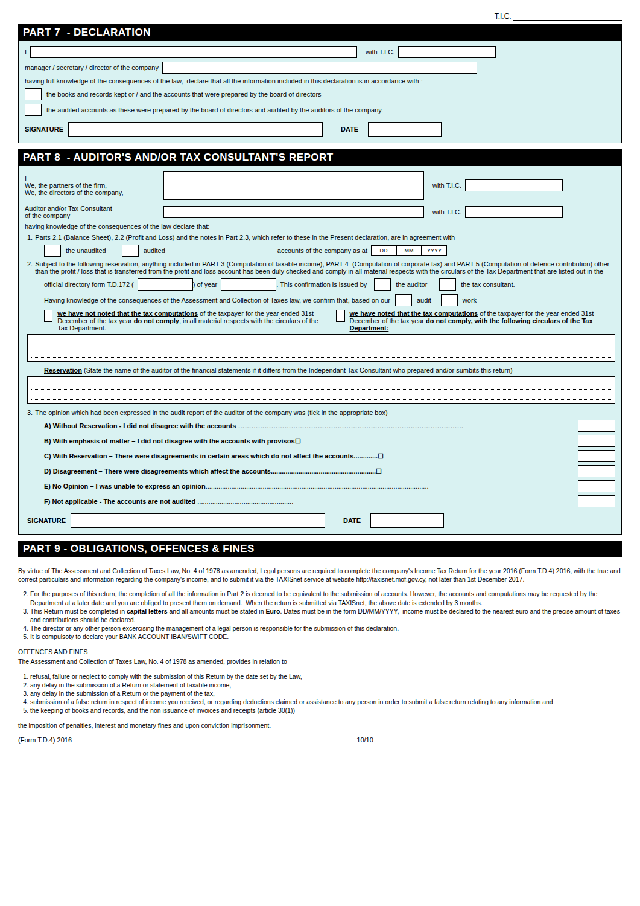T.I.C.
PART 7 - DECLARATION
I with T.I.C.
manager / secretary / director of the company
having full knowledge of the consequences of the law, declare that all the information included in this declaration is in accordance with :-
the books and records kept or / and the accounts that were prepared by the board of directors
the audited accounts as these were prepared by the board of directors and audited by the auditors of the company.
SIGNATURE DATE
PART 8 - AUDITOR'S AND/OR TAX CONSULTANT'S REPORT
I
We, the partners of the firm,
We, the directors of the company,
with T.I.C.
Auditor and/or Tax Consultant
of the company
with T.I.C.
having knowledge of the consequences of the law declare that:
1. Parts 2.1 (Balance Sheet), 2.2 (Profit and Loss) and the notes in Part 2.3, which refer to these in the Present declaration, are in agreement with
the unaudited audited accounts of the company as at
DD
MM
YYYY
2. Subject to the following reservation, anything included in PART 3 (Computation of taxable income), PART 4 (Computation of corporate tax) and PART 5 (Computation of defence contribution) other than the profit / loss that is transferred from the profit and loss account has been duly checked and comply in all material respects with the circulars of the Tax Department that are listed out in the
official directory form T.D.172 ( ) of year . This confirmation is issued by the auditor the tax consultant.
Having knowledge of the consequences of the Assessment and Collection of Taxes law, we confirm that, based on our audit work
we have not noted that the tax computations of the taxpayer for the year ended 31st December of the tax year do not comply, in all material respects with the circulars of the Tax Department.
we have noted that the tax computations of the taxpayer for the year ended 31st December of the tax year do not comply, with the following circulars of the Tax Department:
Reservation (State the name of the auditor of the financial statements if it differs from the Independant Tax Consultant who prepared and/or sumbits this return)
3. The opinion which had been expressed in the audit report of the auditor of the company was (tick in the appropriate box)
A) Without Reservation - I did not disagree with the accounts …………………………………………………………………………………………
B) With emphasis of matter – I did not disagree with the accounts with provisos☐
C) With Reservation – There were disagreements in certain areas which do not affect the accounts.............☐
D) Disagreement – There were disagreements which affect the accounts.........................................................☐
E) No Opinion – I was unable to express an opinion.........................................................................................................................
F) Not applicable - The accounts are not audited ....................................................
SIGNATURE DATE
PART 9 - OBLIGATIONS, OFFENCES & FINES
By virtue of The Assessment and Collection of Taxes Law, No. 4 of 1978 as amended, Legal persons are required to complete the company's Income Tax Return for the year 2016 (Form T.D.4) 2016, with the true and correct particulars and information regarding the company's income, and to submit it via the TAXISnet service at website http://taxisnet.mof.gov.cy, not later than 1st December 2017.
For the purposes of this return, the completion of all the information in Part 2 is deemed to be equivalent to the submission of accounts. However, the accounts and computations may be requested by the Department at a later date and you are obliged to present them on demand. When the return is submitted via TAXISnet, the above date is extended by 3 months.
This Return must be completed in capital letters and all amounts must be stated in Euro. Dates must be in the form DD/MM/YYYY, income must be declared to the nearest euro and the precise amount of taxes and contributions should be declared.
The director or any other person excercising the management of a legal person is responsible for the submission of this declaration.
It is compulsoty to declare your BANK ACCOUNT IBAN/SWIFT CODE.
OFFENCES AND FINES
The Assessment and Collection of Taxes Law, No. 4 of 1978 as amended, provides in relation to
refusal, failure or neglect to comply with the submission of this Return by the date set by the Law,
any delay in the submission of a Return or statement of taxable income,
any delay in the submission of a Return or the payment of the tax,
submission of a false return in respect of income you received, or regarding deductions claimed or assistance to any person in order to submit a false return relating to any information and
the keeping of books and records, and the non issuance of invoices and receipts (article 30(1))
the imposition of penalties, interest and monetary fines and upon conviction imprisonment.
(Form T.D.4) 2016
10/10